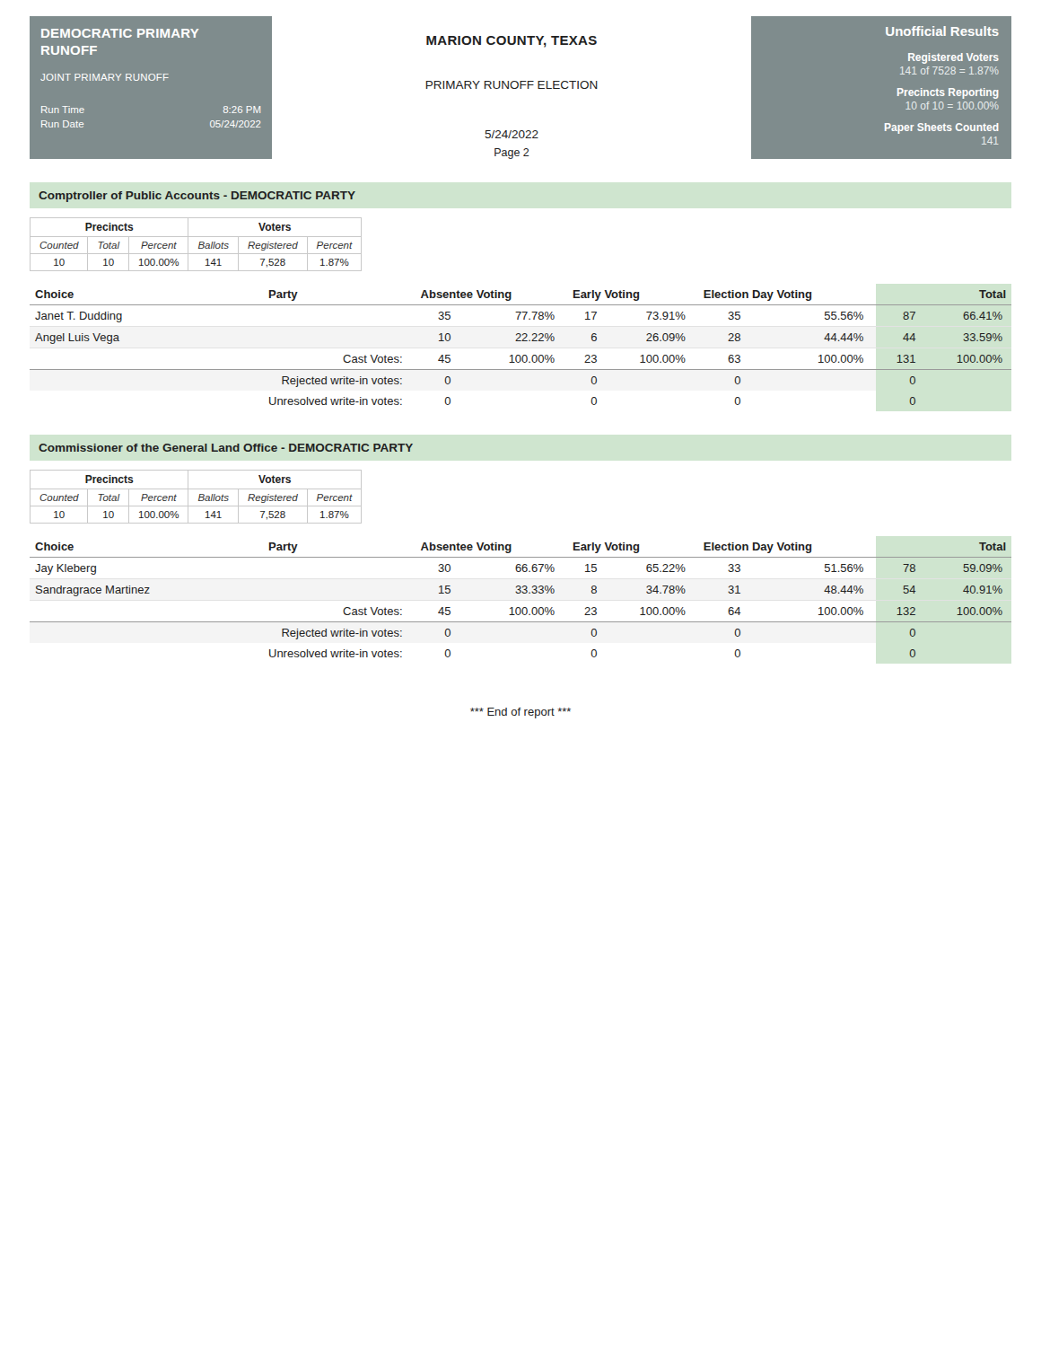DEMOCRATIC PRIMARY
RUNOFF
JOINT PRIMARY RUNOFF
Run Time 8:26 PM
Run Date 05/24/2022
MARION COUNTY, TEXAS
PRIMARY RUNOFF ELECTION
5/24/2022
Page 2
Unofficial Results
Registered Voters
141 of 7528 = 1.87%
Precincts Reporting
10 of 10 = 100.00%
Paper Sheets Counted
141
Comptroller of Public Accounts - DEMOCRATIC PARTY
| Precincts | Voters |
| --- | --- |
| Counted | Total | Percent | Ballots | Registered | Percent |
| 10 | 10 | 100.00% | 141 | 7,528 | 1.87% |
| Choice | Party | Absentee Voting | Early Voting | Election Day Voting | Total |
| --- | --- | --- | --- | --- | --- |
| Janet T. Dudding | | 35 | 77.78% | 17 | 73.91% | 35 | 55.56% | 87 | 66.41% |
| Angel Luis Vega | | 10 | 22.22% | 6 | 26.09% | 28 | 44.44% | 44 | 33.59% |
| | Cast Votes: | 45 | 100.00% | 23 | 100.00% | 63 | 100.00% | 131 | 100.00% |
| | Rejected write-in votes: | 0 | | 0 | | 0 | | 0 | |
| | Unresolved write-in votes: | 0 | | 0 | | 0 | | 0 | |
Commissioner of the General Land Office - DEMOCRATIC PARTY
| Precincts | Voters |
| --- | --- |
| Counted | Total | Percent | Ballots | Registered | Percent |
| 10 | 10 | 100.00% | 141 | 7,528 | 1.87% |
| Choice | Party | Absentee Voting | Early Voting | Election Day Voting | Total |
| --- | --- | --- | --- | --- | --- |
| Jay Kleberg | | 30 | 66.67% | 15 | 65.22% | 33 | 51.56% | 78 | 59.09% |
| Sandragrace Martinez | | 15 | 33.33% | 8 | 34.78% | 31 | 48.44% | 54 | 40.91% |
| | Cast Votes: | 45 | 100.00% | 23 | 100.00% | 64 | 100.00% | 132 | 100.00% |
| | Rejected write-in votes: | 0 | | 0 | | 0 | | 0 | |
| | Unresolved write-in votes: | 0 | | 0 | | 0 | | 0 | |
*** End of report ***